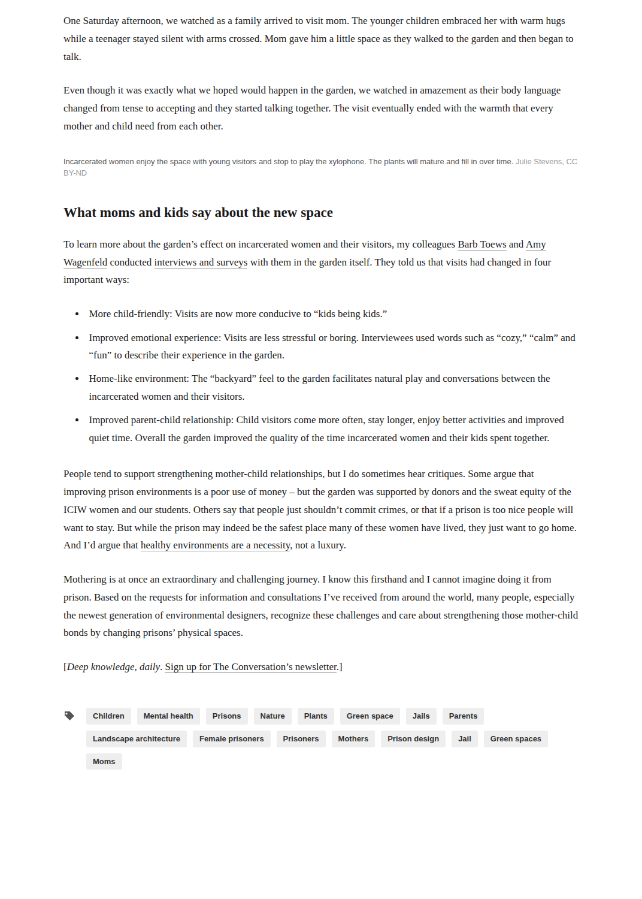One Saturday afternoon, we watched as a family arrived to visit mom. The younger children embraced her with warm hugs while a teenager stayed silent with arms crossed. Mom gave him a little space as they walked to the garden and then began to talk.
Even though it was exactly what we hoped would happen in the garden, we watched in amazement as their body language changed from tense to accepting and they started talking together. The visit eventually ended with the warmth that every mother and child need from each other.
Incarcerated women enjoy the space with young visitors and stop to play the xylophone. The plants will mature and fill in over time. Julie Stevens, CC BY-ND
What moms and kids say about the new space
To learn more about the garden’s effect on incarcerated women and their visitors, my colleagues Barb Toews and Amy Wagenfeld conducted interviews and surveys with them in the garden itself. They told us that visits had changed in four important ways:
More child-friendly: Visits are now more conducive to “kids being kids.”
Improved emotional experience: Visits are less stressful or boring. Interviewees used words such as “cozy,” “calm” and “fun” to describe their experience in the garden.
Home-like environment: The “backyard” feel to the garden facilitates natural play and conversations between the incarcerated women and their visitors.
Improved parent-child relationship: Child visitors come more often, stay longer, enjoy better activities and improved quiet time. Overall the garden improved the quality of the time incarcerated women and their kids spent together.
People tend to support strengthening mother-child relationships, but I do sometimes hear critiques. Some argue that improving prison environments is a poor use of money – but the garden was supported by donors and the sweat equity of the ICIW women and our students. Others say that people just shouldn’t commit crimes, or that if a prison is too nice people will want to stay. But while the prison may indeed be the safest place many of these women have lived, they just want to go home. And I’d argue that healthy environments are a necessity, not a luxury.
Mothering is at once an extraordinary and challenging journey. I know this firsthand and I cannot imagine doing it from prison. Based on the requests for information and consultations I’ve received from around the world, many people, especially the newest generation of environmental designers, recognize these challenges and care about strengthening those mother-child bonds by changing prisons’ physical spaces.
[Deep knowledge, daily. Sign up for The Conversation’s newsletter.]
Children
Mental health
Prisons
Nature
Plants
Green space
Jails
Parents
Landscape architecture
Female prisoners
Prisoners
Mothers
Prison design
Jail
Green spaces
Moms